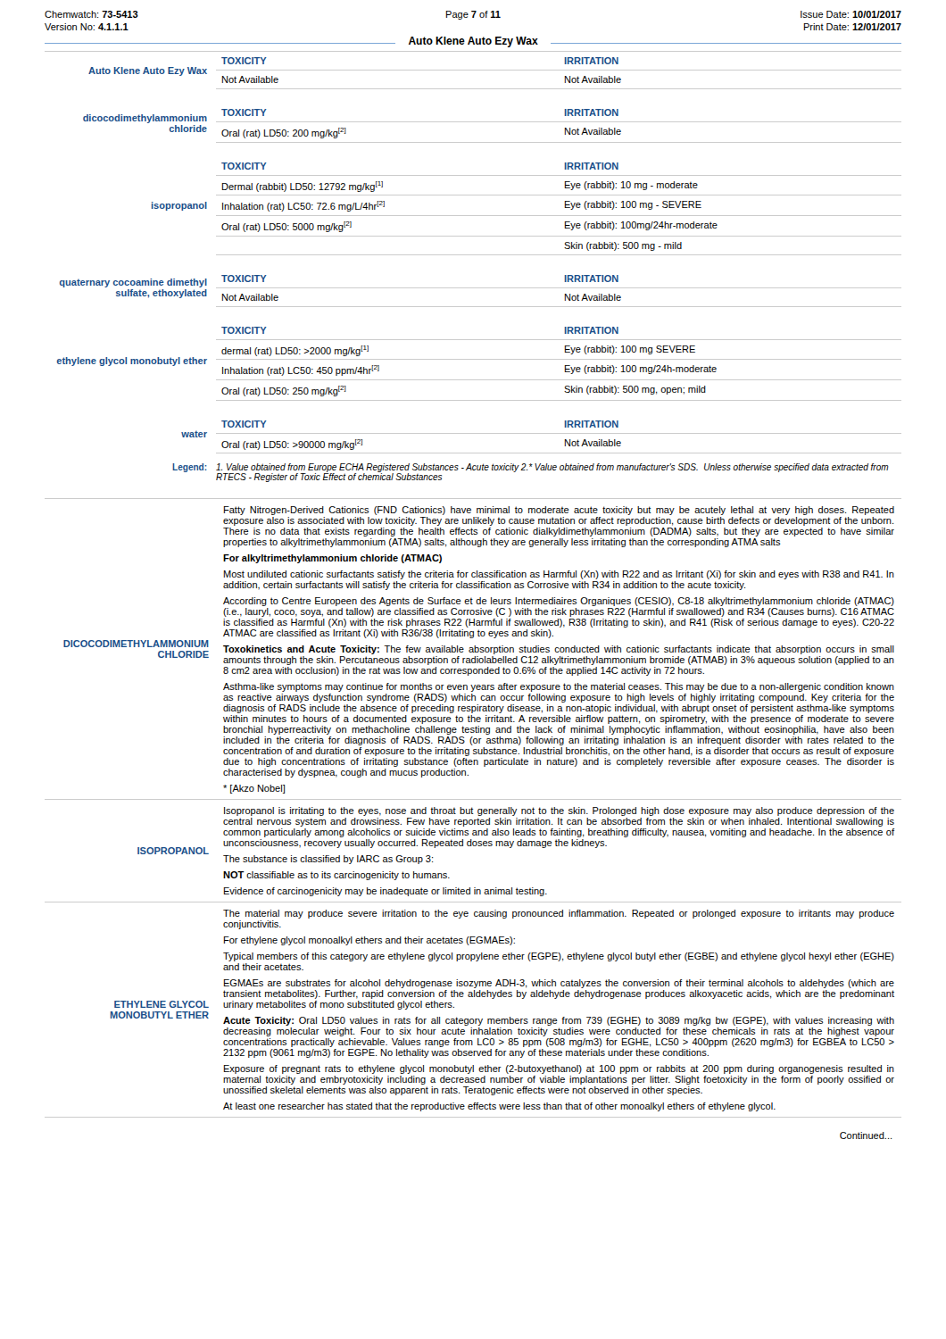Chemwatch: 73-5413
Page 7 of 11
Issue Date: 10/01/2017
Version No: 4.1.1.1
Print Date: 12/01/2017
Auto Klene Auto Ezy Wax
| Auto Klene Auto Ezy Wax | TOXICITY | IRRITATION |
| Not Available | Not Available |
| dicocodimethylammonium chloride | TOXICITY | IRRITATION |
| Oral (rat) LD50: 200 mg/kg [2] | Not Available |
| isopropanol | TOXICITY | IRRITATION |
| Dermal (rabbit) LD50: 12792 mg/kg [1] | Eye (rabbit): 10 mg - moderate |
| Inhalation (rat) LC50: 72.6 mg/L/4hr [2] | Eye (rabbit): 100 mg - SEVERE |
| Oral (rat) LD50: 5000 mg/kg [2] | Eye (rabbit): 100mg/24hr-moderate |
| | Skin (rabbit): 500 mg - mild |
| quaternary cocoamine dimethyl sulfate, ethoxylated | TOXICITY | IRRITATION |
| Not Available | Not Available |
| ethylene glycol monobutyl ether | TOXICITY | IRRITATION |
| dermal (rat) LD50: >2000 mg/kg [1] | Eye (rabbit): 100 mg SEVERE |
| Inhalation (rat) LC50: 450 ppm/4hr [2] | Eye (rabbit): 100 mg/24h-moderate |
| Oral (rat) LD50: 250 mg/kg [2] | Skin (rabbit): 500 mg, open; mild |
| water | TOXICITY | IRRITATION |
| Oral (rat) LD50: >90000 mg/kg [2] | Not Available |
Legend:
1. Value obtained from Europe ECHA Registered Substances - Acute toxicity 2.* Value obtained from manufacturer's SDS. Unless otherwise specified data extracted from RTECS - Register of Toxic Effect of chemical Substances
| DICOCODIMETHYLAMMONIUM CHLORIDE | Fatty Nitrogen-Derived Cationics (FND Cationics) have minimal to moderate acute toxicity but may be acutely lethal at very high doses. Repeated exposure also is associated with low toxicity. They are unlikely to cause mutation or affect reproduction, cause birth defects or development of the unborn. There is no data that exists regarding the health effects of cationic dialkyldimethylammonium (DADMA) salts, but they are expected to have similar properties to alkyltrimethylammonium (ATMA) salts, although they are generally less irritating than the corresponding ATMA salts For alkyltrimethylammonium chloride (ATMAC) Most undiluted cationic surfactants satisfy the criteria for classification as Harmful (Xn) with R22 and as Irritant (Xi) for skin and eyes with R38 and R41. In addition, certain surfactants will satisfy the criteria for classification as Corrosive with R34 in addition to the acute toxicity. According to Centre Europeen des Agents de Surface et de leurs Intermediaires Organiques (CESIO), C8-18 alkyltrimethylammonium chloride (ATMAC) (i.e., lauryl, coco, soya, and tallow) are classified as Corrosive (C ) with the risk phrases R22 (Harmful if swallowed) and R34 (Causes burns). C16 ATMAC is classified as Harmful (Xn) with the risk phrases R22 (Harmful if swallowed), R38 (Irritating to skin), and R41 (Risk of serious damage to eyes). C20-22 ATMAC are classified as Irritant (Xi) with R36/38 (Irritating to eyes and skin). Toxokinetics and Acute Toxicity: The few available absorption studies conducted with cationic surfactants indicate that absorption occurs in small amounts through the skin. Percutaneous absorption of radiolabelled C12 alkyltrimethylammonium bromide (ATMAB) in 3% aqueous solution (applied to an 8 cm2 area with occlusion) in the rat was low and corresponded to 0.6% of the applied 14C activity in 72 hours. Asthma-like symptoms may continue for months or even years after exposure to the material ceases. This may be due to a non-allergenic condition known as reactive airways dysfunction syndrome (RADS) which can occur following exposure to high levels of highly irritating compound. Key criteria for the diagnosis of RADS include the absence of preceding respiratory disease, in a non-atopic individual, with abrupt onset of persistent asthma-like symptoms within minutes to hours of a documented exposure to the irritant. A reversible airflow pattern, on spirometry, with the presence of moderate to severe bronchial hyperreactivity on methacholine challenge testing and the lack of minimal lymphocytic inflammation, without eosinophilia, have also been included in the criteria for diagnosis of RADS. RADS (or asthma) following an irritating inhalation is an infrequent disorder with rates related to the concentration of and duration of exposure to the irritating substance. Industrial bronchitis, on the other hand, is a disorder that occurs as result of exposure due to high concentrations of irritating substance (often particulate in nature) and is completely reversible after exposure ceases. The disorder is characterised by dyspnea, cough and mucus production. * [Akzo Nobel] |
| ISOPROPANOL | Isopropanol is irritating to the eyes, nose and throat but generally not to the skin. Prolonged high dose exposure may also produce depression of the central nervous system and drowsiness. Few have reported skin irritation. It can be absorbed from the skin or when inhaled. Intentional swallowing is common particularly among alcoholics or suicide victims and also leads to fainting, breathing difficulty, nausea, vomiting and headache. In the absence of unconsciousness, recovery usually occurred. Repeated doses may damage the kidneys. The substance is classified by IARC as Group 3: NOT classifiable as to its carcinogenicity to humans. Evidence of carcinogenicity may be inadequate or limited in animal testing. |
| ETHYLENE GLYCOL MONOBUTYL ETHER | The material may produce severe irritation to the eye causing pronounced inflammation. Repeated or prolonged exposure to irritants may produce conjunctivitis. For ethylene glycol monoalkyl ethers and their acetates (EGMAEs): Typical members of this category are ethylene glycol propylene ether (EGPE), ethylene glycol butyl ether (EGBE) and ethylene glycol hexyl ether (EGHE) and their acetates. EGMAEs are substrates for alcohol dehydrogenase isozyme ADH-3, which catalyzes the conversion of their terminal alcohols to aldehydes (which are transient metabolites). Further, rapid conversion of the aldehydes by aldehyde dehydrogenase produces alkoxyacetic acids, which are the predominant urinary metabolites of mono substituted glycol ethers. Acute Toxicity: Oral LD50 values in rats for all category members range from 739 (EGHE) to 3089 mg/kg bw (EGPE), with values increasing with decreasing molecular weight. Four to six hour acute inhalation toxicity studies were conducted for these chemicals in rats at the highest vapour concentrations practically achievable. Values range from LC0 > 85 ppm (508 mg/m3) for EGHE, LC50 > 400ppm (2620 mg/m3) for EGBEA to LC50 > 2132 ppm (9061 mg/m3) for EGPE. No lethality was observed for any of these materials under these conditions. Exposure of pregnant rats to ethylene glycol monobutyl ether (2-butoxyethanol) at 100 ppm or rabbits at 200 ppm during organogenesis resulted in maternal toxicity and embryotoxicity including a decreased number of viable implantations per litter. Slight foetoxicity in the form of poorly ossified or unossified skeletal elements was also apparent in rats. Teratogenic effects were not observed in other species. At least one researcher has stated that the reproductive effects were less than that of other monoalkyl ethers of ethylene glycol. |
Continued...